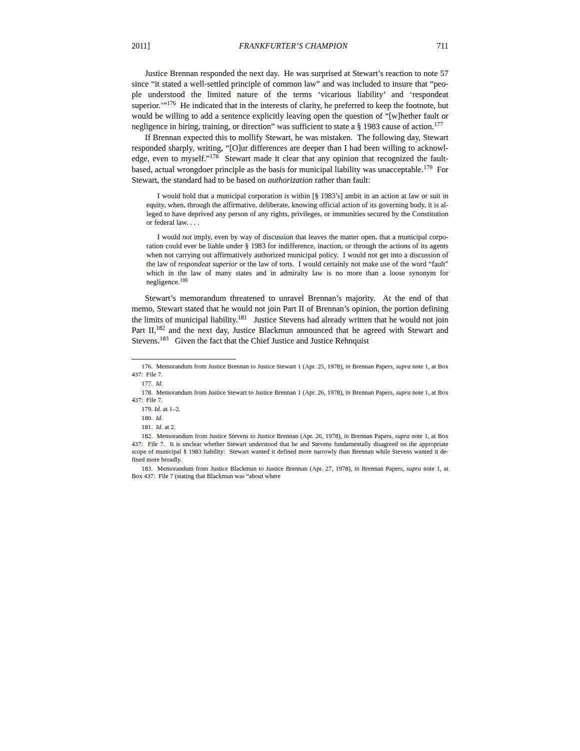2011] FRANKFURTER’S CHAMPION 711
Justice Brennan responded the next day. He was surprised at Stewart’s reaction to note 57 since “it stated a well-settled principle of common law” and was included to insure that “people understood the limited nature of the terms ‘vicarious liability’ and ‘respondeat superior.’”176 He indicated that in the interests of clarity, he preferred to keep the footnote, but would be willing to add a sentence explicitly leaving open the question of “[w]hether fault or negligence in hiring, training, or direction” was sufficient to state a § 1983 cause of action.177
If Brennan expected this to mollify Stewart, he was mistaken. The following day, Stewart responded sharply, writing, “[O]ur differences are deeper than I had been willing to acknowledge, even to myself.”178 Stewart made it clear that any opinion that recognized the fault-based, actual wrongdoer principle as the basis for municipal liability was unacceptable.179 For Stewart, the standard had to be based on authorization rather than fault:
I would hold that a municipal corporation is within [§ 1983’s] ambit in an action at law or suit in equity, when, through the affirmative, deliberate, knowing official action of its governing body, it is alleged to have deprived any person of any rights, privileges, or immunities secured by the Constitution or federal law. . . .
I would not imply, even by way of discussion that leaves the matter open, that a municipal corporation could ever be liable under § 1983 for indifference, inaction, or through the actions of its agents when not carrying out affirmatively authorized municipal policy. I would not get into a discussion of the law of respondeat superior or the law of torts. I would certainly not make use of the word “fault” which in the law of many states and in admiralty law is no more than a loose synonym for negligence.180
Stewart’s memorandum threatened to unravel Brennan’s majority. At the end of that memo, Stewart stated that he would not join Part II of Brennan’s opinion, the portion defining the limits of municipal liability.181 Justice Stevens had already written that he would not join Part II,182 and the next day, Justice Blackmun announced that he agreed with Stewart and Stevens.183 Given the fact that the Chief Justice and Justice Rehnquist
176. Memorandum from Justice Brennan to Justice Stewart 1 (Apr. 25, 1978), in Brennan Papers, supra note 1, at Box 437: File 7.
177. Id.
178. Memorandum from Justice Stewart to Justice Brennan 1 (Apr. 26, 1978), in Brennan Papers, supra note 1, at Box 437: File 7.
179. Id. at 1–2.
180. Id.
181. Id. at 2.
182. Memorandum from Justice Stevens to Justice Brennan (Apr. 26, 1978), in Brennan Papers, supra note 1, at Box 437: File 7. It is unclear whether Stewart understood that he and Stevens fundamentally disagreed on the appropriate scope of municipal § 1983 liability: Stewart wanted it defined more narrowly than Brennan while Stevens wanted it defined more broadly.
183. Memorandum from Justice Blackmun to Justice Brennan (Apr. 27, 1978), in Brennan Papers, supra note 1, at Box 437: File 7 (stating that Blackmun was “about where